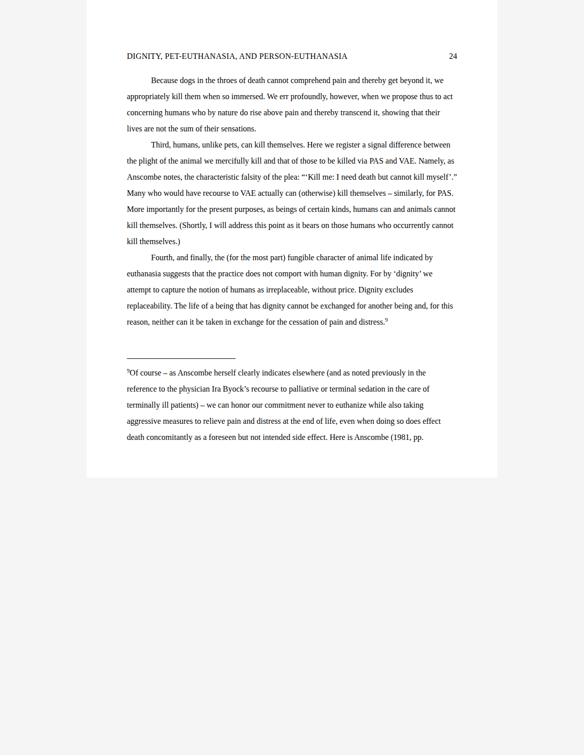Dignity, Pet-Euthanasia, and Person-Euthanasia 24
Because dogs in the throes of death cannot comprehend pain and thereby get beyond it, we appropriately kill them when so immersed. We err profoundly, however, when we propose thus to act concerning humans who by nature do rise above pain and thereby transcend it, showing that their lives are not the sum of their sensations.
Third, humans, unlike pets, can kill themselves. Here we register a signal difference between the plight of the animal we mercifully kill and that of those to be killed via PAS and VAE. Namely, as Anscombe notes, the characteristic falsity of the plea: “‘Kill me: I need death but cannot kill myself’.” Many who would have recourse to VAE actually can (otherwise) kill themselves – similarly, for PAS. More importantly for the present purposes, as beings of certain kinds, humans can and animals cannot kill themselves. (Shortly, I will address this point as it bears on those humans who occurrently cannot kill themselves.)
Fourth, and finally, the (for the most part) fungible character of animal life indicated by euthanasia suggests that the practice does not comport with human dignity. For by ‘dignity’ we attempt to capture the notion of humans as irreplaceable, without price. Dignity excludes replaceability. The life of a being that has dignity cannot be exchanged for another being and, for this reason, neither can it be taken in exchange for the cessation of pain and distress.9
9Of course – as Anscombe herself clearly indicates elsewhere (and as noted previously in the reference to the physician Ira Byock’s recourse to palliative or terminal sedation in the care of terminally ill patients) – we can honor our commitment never to euthanize while also taking aggressive measures to relieve pain and distress at the end of life, even when doing so does effect death concomitantly as a foreseen but not intended side effect. Here is Anscombe (1981, pp.